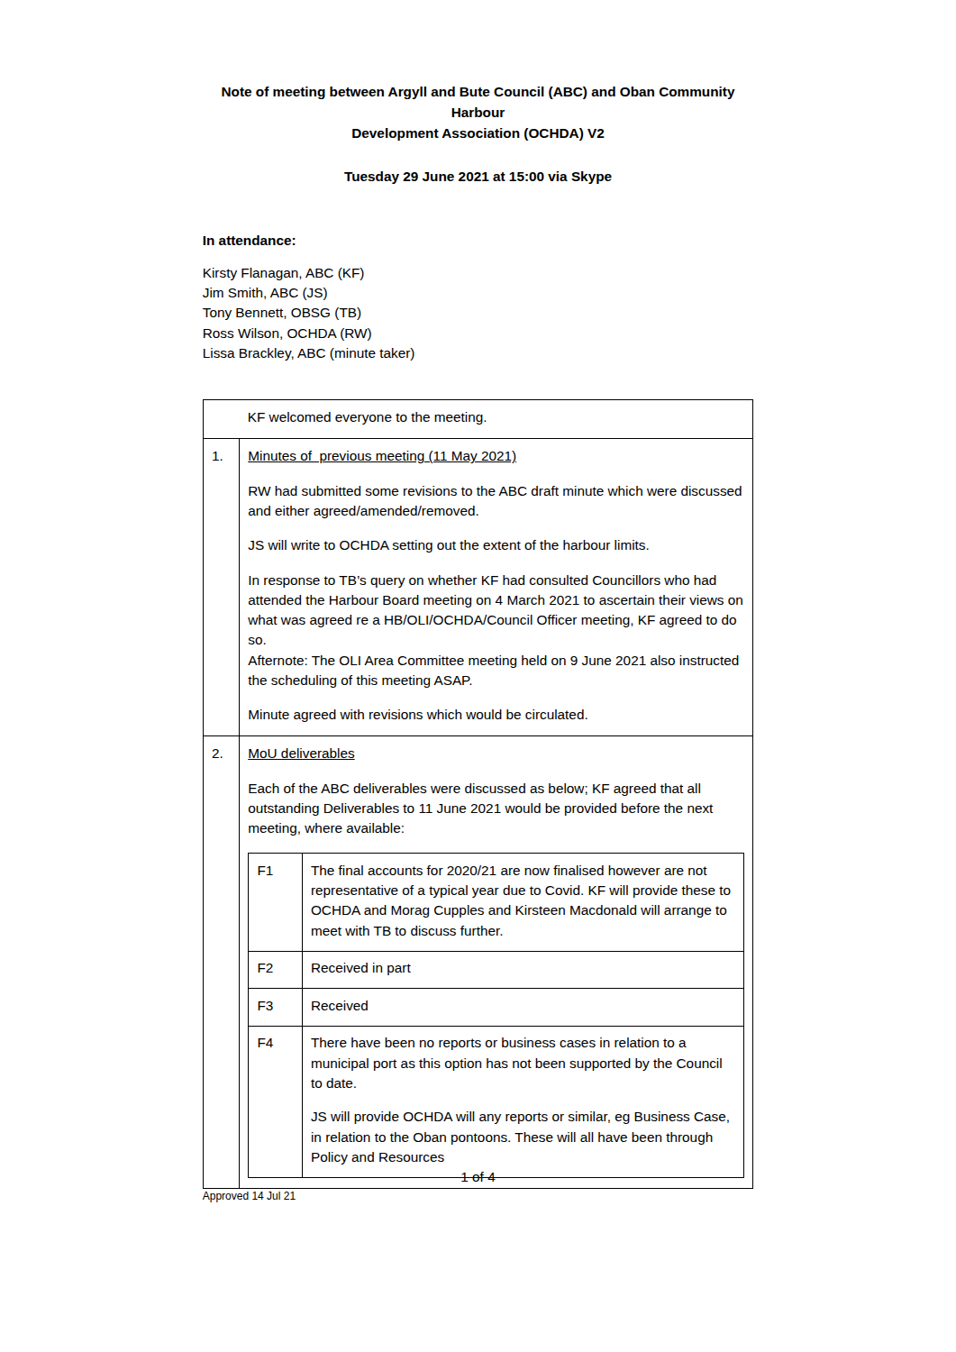Note of meeting between Argyll and Bute Council (ABC) and Oban Community Harbour
Development Association (OCHDA) V2
Tuesday 29 June 2021 at 15:00 via Skype
In attendance:
Kirsty Flanagan, ABC (KF)
Jim Smith, ABC (JS)
Tony Bennett, OBSG (TB)
Ross Wilson, OCHDA (RW)
Lissa Brackley, ABC (minute taker)
| | KF welcomed everyone to the meeting. |
| 1. | Minutes of previous meeting (11 May 2021) RW had submitted some revisions to the ABC draft minute which were discussed and either agreed/amended/removed. JS will write to OCHDA setting out the extent of the harbour limits. In response to TB’s query on whether KF had consulted Councillors who had attended the Harbour Board meeting on 4 March 2021 to ascertain their views on what was agreed re a HB/OLI/OCHDA/Council Officer meeting, KF agreed to do so. Afternote: The OLI Area Committee meeting held on 9 June 2021 also instructed the scheduling of this meeting ASAP. Minute agreed with revisions which would be circulated. |
| 2. | MoU deliverables Each of the ABC deliverables were discussed as below; KF agreed that all outstanding Deliverables to 11 June 2021 would be provided before the next meeting, where available: / F1 / The final accounts for 2020/21 are now finalised however are not representative of a typical year due to Covid. KF will provide these to OCHDA and Morag Cupples and Kirsteen Macdonald will arrange to meet with TB to discuss further. / / F2 / Received in part / / F3 / Received / / F4 / There have been no reports or business cases in relation to a municipal port as this option has not been supported by the Council to date. JS will provide OCHDA will any reports or similar, eg Business Case, in relation to the Oban pontoons. These will all have been through Policy and Resources / |
1 of 4
Approved 14 Jul 21